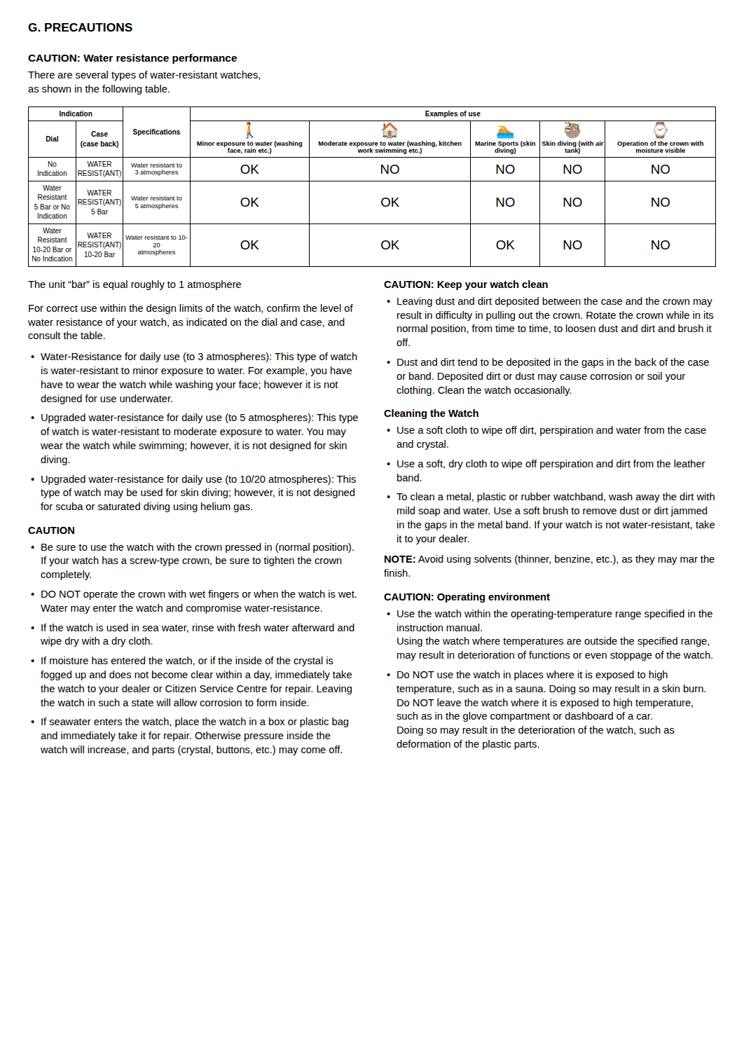G. PRECAUTIONS
CAUTION: Water resistance performance
There are several types of water-resistant watches,
as shown in the following table.
| Indication | Specifications | Examples of use |
| --- | --- | --- |
| Dial | Case (case back) | 🚶 Minor exposure to water (washing face, rain etc.) | 🏠 Moderate exposure to water (washing, kitchen work swimming etc.) | 🏊 Marine Sports (skin diving) | 🦥 Skin diving (with air tank) | ⌚ Operation of the crown with moisture visible |
| No Indication | WATER RESIST(ANT) | Water resistant to 3 atmospheres | OK | NO | NO | NO | NO |
| Water Resistant 5 Bar or No Indication | WATER RESIST(ANT) 5 Bar | Water resistant to 5 atmospheres | OK | OK | NO | NO | NO |
| Water Resistant 10-20 Bar or No Indication | WATER RESIST(ANT) 10-20 Bar | Water resistant to 10-20 atmospheres | OK | OK | OK | NO | NO |
The unit “bar” is equal roughly to 1 atmosphere
For correct use within the design limits of the watch, confirm the level of water resistance of your watch, as indicated on the dial and case, and consult the table.
Water-Resistance for daily use (to 3 atmospheres): This type of watch is water-resistant to minor exposure to water. For example, you have have to wear the watch while washing your face; however it is not designed for use underwater.
Upgraded water-resistance for daily use (to 5 atmospheres): This type of watch is water-resistant to moderate exposure to water. You may wear the watch while swimming; however, it is not designed for skin diving.
Upgraded water-resistance for daily use (to 10/20 atmospheres): This type of watch may be used for skin diving; however, it is not designed for scuba or saturated diving using helium gas.
CAUTION
Be sure to use the watch with the crown pressed in (normal position). If your watch has a screw-type crown, be sure to tighten the crown completely.
DO NOT operate the crown with wet fingers or when the watch is wet. Water may enter the watch and compromise water-resistance.
If the watch is used in sea water, rinse with fresh water afterward and wipe dry with a dry cloth.
If moisture has entered the watch, or if the inside of the crystal is fogged up and does not become clear within a day, immediately take the watch to your dealer or Citizen Service Centre for repair. Leaving the watch in such a state will allow corrosion to form inside.
If seawater enters the watch, place the watch in a box or plastic bag and immediately take it for repair. Otherwise pressure inside the watch will increase, and parts (crystal, buttons, etc.) may come off.
CAUTION: Keep your watch clean
Leaving dust and dirt deposited between the case and the crown may result in difficulty in pulling out the crown. Rotate the crown while in its normal position, from time to time, to loosen dust and dirt and brush it off.
Dust and dirt tend to be deposited in the gaps in the back of the case or band. Deposited dirt or dust may cause corrosion or soil your clothing. Clean the watch occasionally.
Cleaning the Watch
Use a soft cloth to wipe off dirt, perspiration and water from the case and crystal.
Use a soft, dry cloth to wipe off perspiration and dirt from the leather band.
To clean a metal, plastic or rubber watchband, wash away the dirt with mild soap and water. Use a soft brush to remove dust or dirt jammed in the gaps in the metal band. If your watch is not water-resistant, take it to your dealer.
NOTE: Avoid using solvents (thinner, benzine, etc.), as they may mar the finish.
CAUTION: Operating environment
Use the watch within the operating-temperature range specified in the instruction manual.
Using the watch where temperatures are outside the specified range, may result in deterioration of functions or even stoppage of the watch.
Do NOT use the watch in places where it is exposed to high temperature, such as in a sauna. Doing so may result in a skin burn.
Do NOT leave the watch where it is exposed to high temperature, such as in the glove compartment or dashboard of a car.
Doing so may result in the deterioration of the watch, such as deformation of the plastic parts.